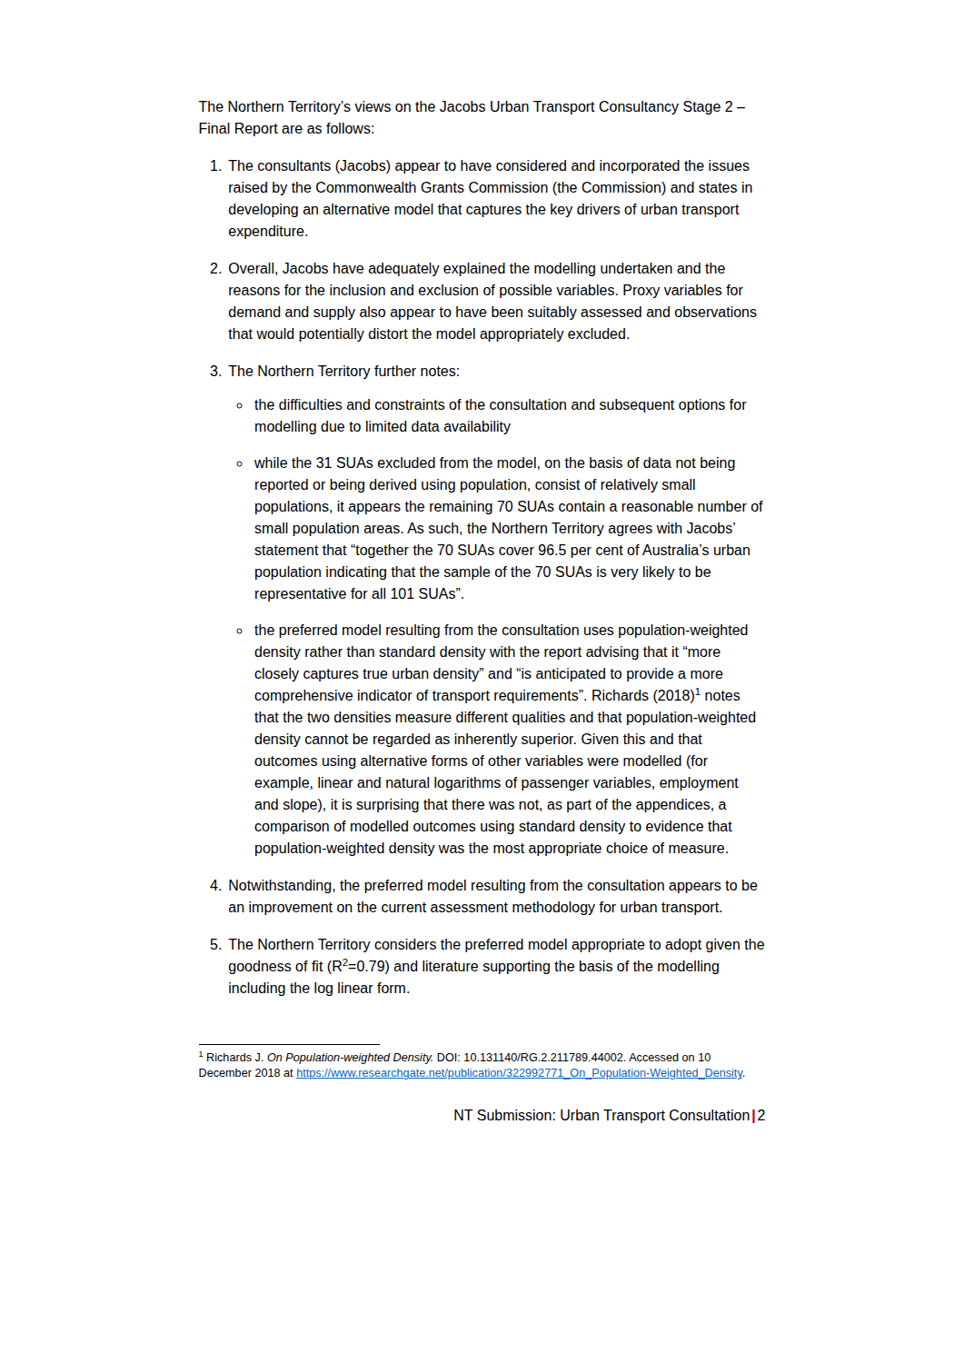The Northern Territory’s views on the Jacobs Urban Transport Consultancy Stage 2 – Final Report are as follows:
The consultants (Jacobs) appear to have considered and incorporated the issues raised by the Commonwealth Grants Commission (the Commission) and states in developing an alternative model that captures the key drivers of urban transport expenditure.
Overall, Jacobs have adequately explained the modelling undertaken and the reasons for the inclusion and exclusion of possible variables. Proxy variables for demand and supply also appear to have been suitably assessed and observations that would potentially distort the model appropriately excluded.
The Northern Territory further notes:
the difficulties and constraints of the consultation and subsequent options for modelling due to limited data availability
while the 31 SUAs excluded from the model, on the basis of data not being reported or being derived using population, consist of relatively small populations, it appears the remaining 70 SUAs contain a reasonable number of small population areas. As such, the Northern Territory agrees with Jacobs’ statement that “together the 70 SUAs cover 96.5 per cent of Australia’s urban population indicating that the sample of the 70 SUAs is very likely to be representative for all 101 SUAs”.
the preferred model resulting from the consultation uses population-weighted density rather than standard density with the report advising that it “more closely captures true urban density” and “is anticipated to provide a more comprehensive indicator of transport requirements”. Richards (2018)1 notes that the two densities measure different qualities and that population-weighted density cannot be regarded as inherently superior. Given this and that outcomes using alternative forms of other variables were modelled (for example, linear and natural logarithms of passenger variables, employment and slope), it is surprising that there was not, as part of the appendices, a comparison of modelled outcomes using standard density to evidence that population-weighted density was the most appropriate choice of measure.
Notwithstanding, the preferred model resulting from the consultation appears to be an improvement on the current assessment methodology for urban transport.
The Northern Territory considers the preferred model appropriate to adopt given the goodness of fit (R2=0.79) and literature supporting the basis of the modelling including the log linear form.
1 Richards J. On Population-weighted Density. DOI: 10.131140/RG.2.211789.44002. Accessed on 10 December 2018 at https://www.researchgate.net/publication/322992771_On_Population-Weighted_Density.
NT Submission: Urban Transport Consultation|2